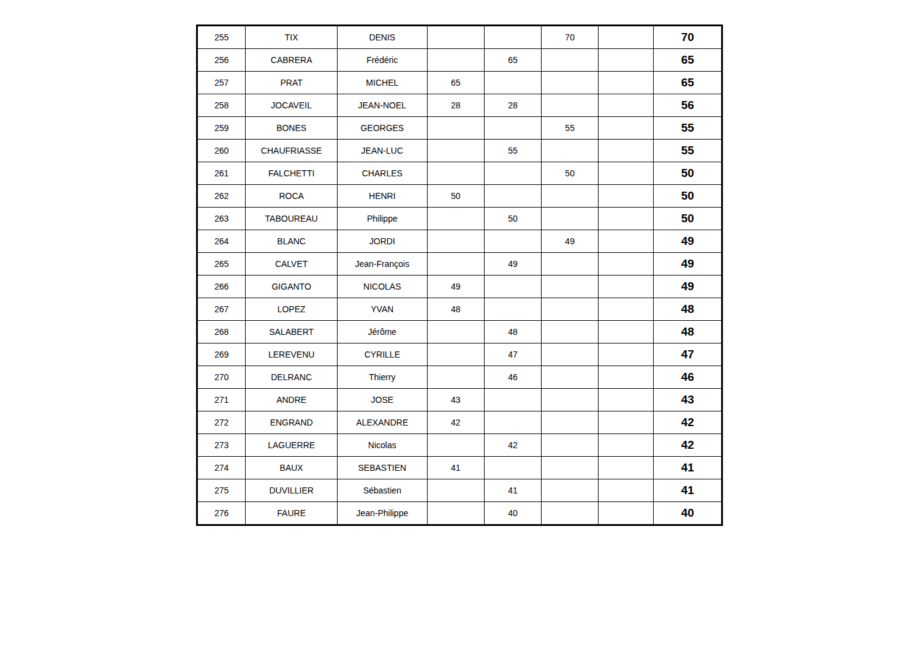| 255 | TIX | DENIS | | | 70 | | 70 |
| 256 | CABRERA | Frédéric | | 65 | | | 65 |
| 257 | PRAT | MICHEL | 65 | | | | 65 |
| 258 | JOCAVEIL | JEAN-NOEL | 28 | 28 | | | 56 |
| 259 | BONES | GEORGES | | | 55 | | 55 |
| 260 | CHAUFRIASSE | JEAN-LUC | | 55 | | | 55 |
| 261 | FALCHETTI | CHARLES | | | 50 | | 50 |
| 262 | ROCA | HENRI | 50 | | | | 50 |
| 263 | TABOUREAU | Philippe | | 50 | | | 50 |
| 264 | BLANC | JORDI | | | 49 | | 49 |
| 265 | CALVET | Jean-François | | 49 | | | 49 |
| 266 | GIGANTO | NICOLAS | 49 | | | | 49 |
| 267 | LOPEZ | YVAN | 48 | | | | 48 |
| 268 | SALABERT | Jérôme | | 48 | | | 48 |
| 269 | LEREVENU | CYRILLE | | 47 | | | 47 |
| 270 | DELRANC | Thierry | | 46 | | | 46 |
| 271 | ANDRE | JOSE | 43 | | | | 43 |
| 272 | ENGRAND | ALEXANDRE | 42 | | | | 42 |
| 273 | LAGUERRE | Nicolas | | 42 | | | 42 |
| 274 | BAUX | SEBASTIEN | 41 | | | | 41 |
| 275 | DUVILLIER | Sébastien | | 41 | | | 41 |
| 276 | FAURE | Jean-Philippe | | 40 | | | 40 |